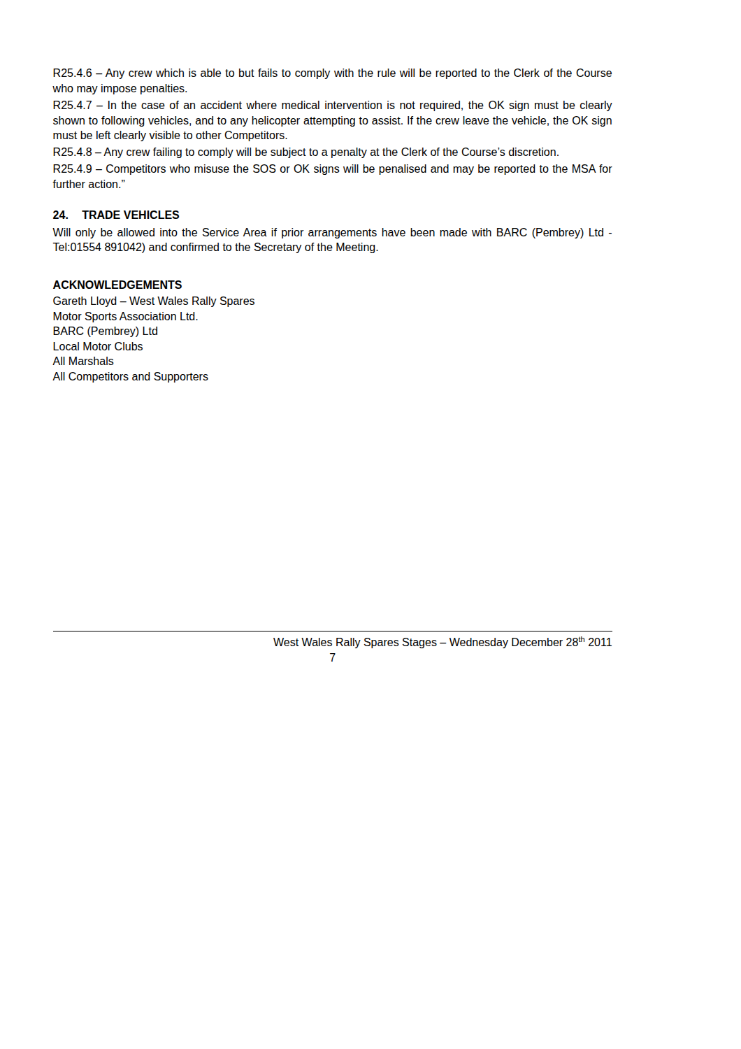R25.4.6 – Any crew which is able to but fails to comply with the rule will be reported to the Clerk of the Course who may impose penalties.
R25.4.7 – In the case of an accident where medical intervention is not required, the OK sign must be clearly shown to following vehicles, and to any helicopter attempting to assist. If the crew leave the vehicle, the OK sign must be left clearly visible to other Competitors.
R25.4.8 – Any crew failing to comply will be subject to a penalty at the Clerk of the Course’s discretion.
R25.4.9 – Competitors who misuse the SOS or OK signs will be penalised and may be reported to the MSA for further action.”
24. TRADE VEHICLES
Will only be allowed into the Service Area if prior arrangements have been made with BARC (Pembrey) Ltd - Tel:01554 891042) and confirmed to the Secretary of the Meeting.
ACKNOWLEDGEMENTS
Gareth Lloyd – West Wales Rally Spares
Motor Sports Association Ltd.
BARC (Pembrey) Ltd
Local Motor Clubs
All Marshals
All Competitors and Supporters
West Wales Rally Spares Stages – Wednesday December 28th 2011
7